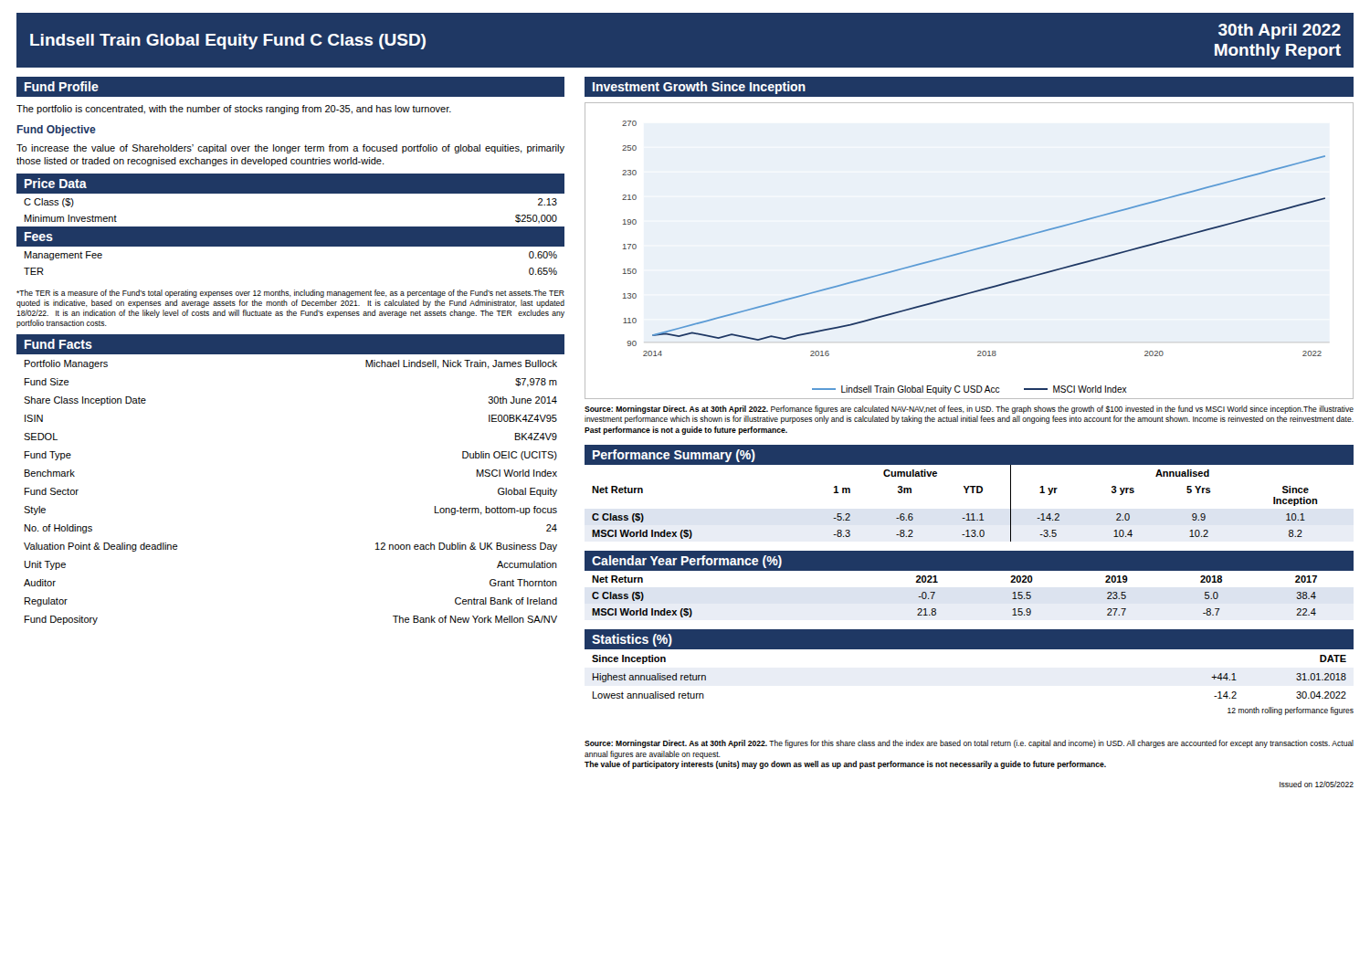Lindsell Train Global Equity Fund C Class (USD)
30th April 2022
Monthly Report
Fund Profile
The portfolio is concentrated, with the number of stocks ranging from 20-35, and has low turnover.
Fund Objective
To increase the value of Shareholders’ capital over the longer term from a focused portfolio of global equities, primarily those listed or traded on recognised exchanges in developed countries world-wide.
Price Data
| C Class ($) | 2.13 |
| Minimum Investment | $250,000 |
Fees
| Management Fee | 0.60% |
| TER | 0.65% |
*The TER is a measure of the Fund’s total operating expenses over 12 months, including management fee, as a percentage of the Fund’s net assets.The TER quoted is indicative, based on expenses and average assets for the month of December 2021. It is calculated by the Fund Administrator, last updated 18/02/22. It is an indication of the likely level of costs and will fluctuate as the Fund’s expenses and average net assets change. The TER excludes any portfolio transaction costs.
Fund Facts
| Portfolio Managers | Michael Lindsell, Nick Train, James Bullock |
| Fund Size | $7,978 m |
| Share Class Inception Date | 30th June 2014 |
| ISIN | IE00BK4Z4V95 |
| SEDOL | BK4Z4V9 |
| Fund Type | Dublin OEIC (UCITS) |
| Benchmark | MSCI World Index |
| Fund Sector | Global Equity |
| Style | Long-term, bottom-up focus |
| No. of Holdings | 24 |
| Valuation Point & Dealing deadline | 12 noon each Dublin & UK Business Day |
| Unit Type | Accumulation |
| Auditor | Grant Thornton |
| Regulator | Central Bank of Ireland |
| Fund Depository | The Bank of New York Mellon SA/NV |
Investment Growth Since Inception
270 250 230 210 190 170 150 130 110 90 2014 2016 2018 2020 2022
Lindsell Train Global Equity C USD Acc MSCI World Index
Source: Morningstar Direct. As at 30th April 2022. Perfomance figures are calculated NAV-NAV,net of fees, in USD. The graph shows the growth of $100 invested in the fund vs MSCI World since inception.The illustrative investment performance which is shown is for illustrative purposes only and is calculated by taking the actual initial fees and all ongoing fees into account for the amount shown. Income is reinvested on the reinvestment date. Past performance is not a guide to future performance.
Performance Summary (%)
| | Cumulative | Annualised |
| --- | --- | --- |
| Net Return | 1 m | 3m | YTD | 1 yr | 3 yrs | 5 Yrs | Since Inception |
| C Class ($) | -5.2 | -6.6 | -11.1 | -14.2 | 2.0 | 9.9 | 10.1 |
| MSCI World Index ($) | -8.3 | -8.2 | -13.0 | -3.5 | 10.4 | 10.2 | 8.2 |
Calendar Year Performance (%)
| Net Return | 2021 | 2020 | 2019 | 2018 | 2017 |
| --- | --- | --- | --- | --- | --- |
| C Class ($) | -0.7 | 15.5 | 23.5 | 5.0 | 38.4 |
| MSCI World Index ($) | 21.8 | 15.9 | 27.7 | -8.7 | 22.4 |
Statistics (%)
| Since Inception | | DATE |
| Highest annualised return | +44.1 | 31.01.2018 |
| Lowest annualised return | -14.2 | 30.04.2022 |
12 month rolling performance figures
Source: Morningstar Direct. As at 30th April 2022. The figures for this share class and the index are based on total return (i.e. capital and income) in USD. All charges are accounted for except any transaction costs. Actual annual figures are available on request.
The value of participatory interests (units) may go down as well as up and past performance is not necessarily a guide to future performance.
Issued on 12/05/2022